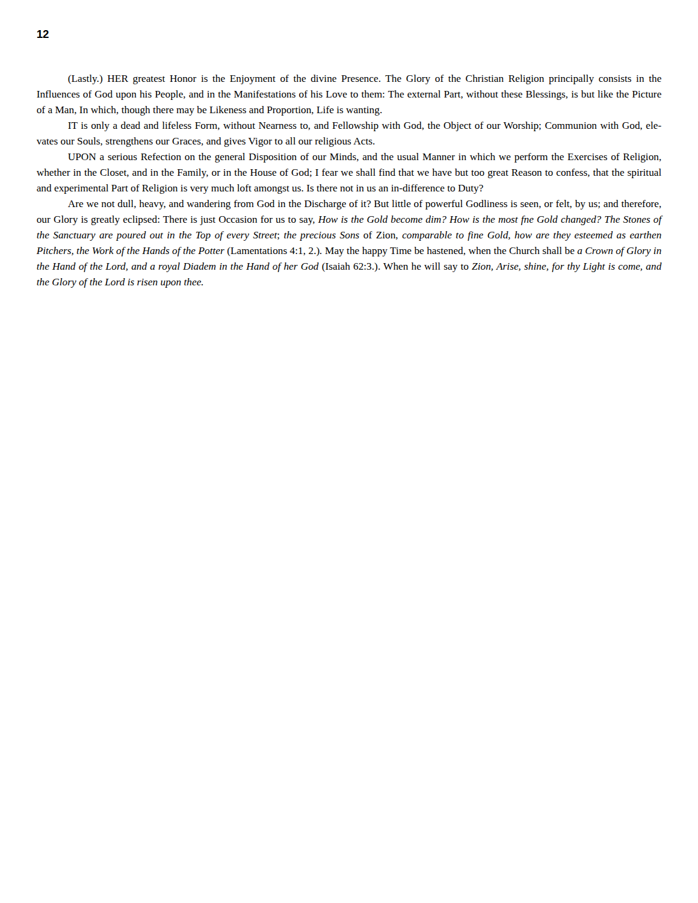12
(Lastly.) HER greatest Honor is the Enjoyment of the divine Presence. The Glory of the Christian Religion principally consists in the Influences of God upon his People, and in the Manifestations of his Love to them: The external Part, without these Blessings, is but like the Picture of a Man, In which, though there may be Likeness and Proportion, Life is wanting.
IT is only a dead and lifeless Form, without Nearness to, and Fellowship with God, the Object of our Worship; Communion with God, elevates our Souls, strengthens our Graces, and gives Vigor to all our religious Acts.
UPON a serious Refection on the general Disposition of our Minds, and the usual Manner in which we perform the Exercises of Religion, whether in the Closet, and in the Family, or in the House of God; I fear we shall find that we have but too great Reason to confess, that the spiritual and experimental Part of Religion is very much loft amongst us. Is there not in us an in-difference to Duty?
Are we not dull, heavy, and wandering from God in the Discharge of it? But little of powerful Godliness is seen, or felt, by us; and therefore, our Glory is greatly eclipsed: There is just Occasion for us to say, How is the Gold become dim? How is the most fne Gold changed? The Stones of the Sanctuary are poured out in the Top of every Street; the precious Sons of Zion, comparable to fine Gold, how are they esteemed as earthen Pitchers, the Work of the Hands of the Potter (Lamentations 4:1, 2.). May the happy Time be hastened, when the Church shall be a Crown of Glory in the Hand of the Lord, and a royal Diadem in the Hand of her God (Isaiah 62:3.). When he will say to Zion, Arise, shine, for thy Light is come, and the Glory of the Lord is risen upon thee.